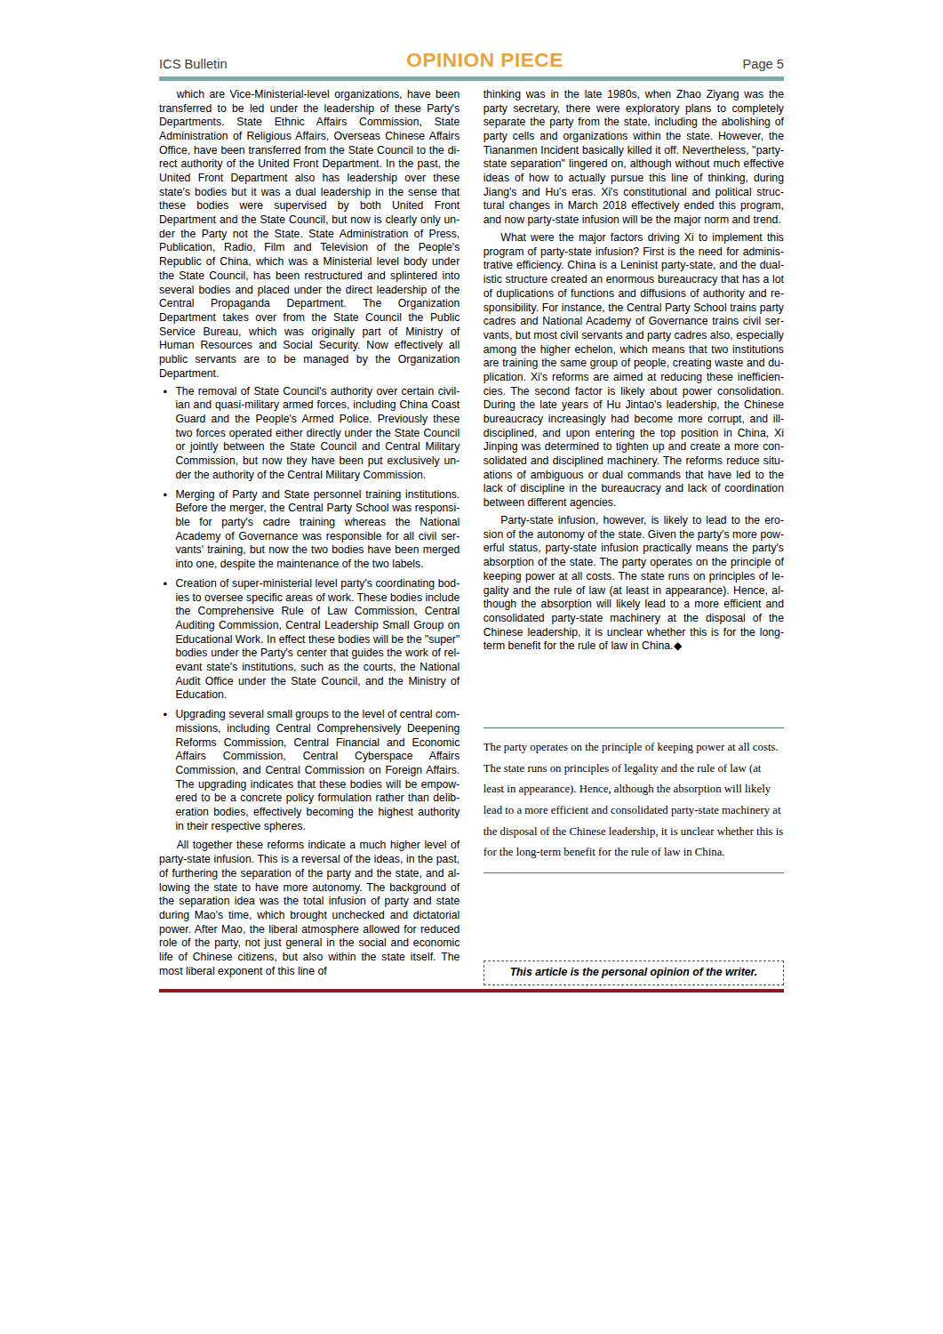ICS Bulletin
OPINION PIECE
Page 5
which are Vice-Ministerial-level organizations, have been transferred to be led under the leadership of these Party's Departments. State Ethnic Affairs Commission, State Administration of Religious Affairs, Overseas Chinese Affairs Office, have been transferred from the State Council to the direct authority of the United Front Department. In the past, the United Front Department also has leadership over these state's bodies but it was a dual leadership in the sense that these bodies were supervised by both United Front Department and the State Council, but now is clearly only under the Party not the State. State Administration of Press, Publication, Radio, Film and Television of the People's Republic of China, which was a Ministerial level body under the State Council, has been restructured and splintered into several bodies and placed under the direct leadership of the Central Propaganda Department. The Organization Department takes over from the State Council the Public Service Bureau, which was originally part of Ministry of Human Resources and Social Security. Now effectively all public servants are to be managed by the Organization Department.
The removal of State Council's authority over certain civilian and quasi-military armed forces, including China Coast Guard and the People's Armed Police. Previously these two forces operated either directly under the State Council or jointly between the State Council and Central Military Commission, but now they have been put exclusively under the authority of the Central Military Commission.
Merging of Party and State personnel training institutions. Before the merger, the Central Party School was responsible for party's cadre training whereas the National Academy of Governance was responsible for all civil servants' training, but now the two bodies have been merged into one, despite the maintenance of the two labels.
Creation of super-ministerial level party's coordinating bodies to oversee specific areas of work. These bodies include the Comprehensive Rule of Law Commission, Central Auditing Commission, Central Leadership Small Group on Educational Work. In effect these bodies will be the "super" bodies under the Party's center that guides the work of relevant state's institutions, such as the courts, the National Audit Office under the State Council, and the Ministry of Education.
Upgrading several small groups to the level of central commissions, including Central Comprehensively Deepening Reforms Commission, Central Financial and Economic Affairs Commission, Central Cyberspace Affairs Commission, and Central Commission on Foreign Affairs. The upgrading indicates that these bodies will be empowered to be a concrete policy formulation rather than deliberation bodies, effectively becoming the highest authority in their respective spheres.
All together these reforms indicate a much higher level of party-state infusion. This is a reversal of the ideas, in the past, of furthering the separation of the party and the state, and allowing the state to have more autonomy. The background of the separation idea was the total infusion of party and state during Mao's time, which brought unchecked and dictatorial power. After Mao, the liberal atmosphere allowed for reduced role of the party, not just general in the social and economic life of Chinese citizens, but also within the state itself. The most liberal exponent of this line of
thinking was in the late 1980s, when Zhao Ziyang was the party secretary, there were exploratory plans to completely separate the party from the state, including the abolishing of party cells and organizations within the state. However, the Tiananmen Incident basically killed it off. Nevertheless, "party-state separation" lingered on, although without much effective ideas of how to actually pursue this line of thinking, during Jiang's and Hu's eras. Xi's constitutional and political structural changes in March 2018 effectively ended this program, and now party-state infusion will be the major norm and trend.
What were the major factors driving Xi to implement this program of party-state infusion? First is the need for administrative efficiency. China is a Leninist party-state, and the dualistic structure created an enormous bureaucracy that has a lot of duplications of functions and diffusions of authority and responsibility. For instance, the Central Party School trains party cadres and National Academy of Governance trains civil servants, but most civil servants and party cadres also, especially among the higher echelon, which means that two institutions are training the same group of people, creating waste and duplication. Xi's reforms are aimed at reducing these inefficiencies. The second factor is likely about power consolidation. During the late years of Hu Jintao's leadership, the Chinese bureaucracy increasingly had become more corrupt, and ill-disciplined, and upon entering the top position in China, Xi Jinping was determined to tighten up and create a more consolidated and disciplined machinery. The reforms reduce situations of ambiguous or dual commands that have led to the lack of discipline in the bureaucracy and lack of coordination between different agencies.
Party-state infusion, however, is likely to lead to the erosion of the autonomy of the state. Given the party's more powerful status, party-state infusion practically means the party's absorption of the state. The party operates on the principle of keeping power at all costs. The state runs on principles of legality and the rule of law (at least in appearance). Hence, although the absorption will likely lead to a more efficient and consolidated party-state machinery at the disposal of the Chinese leadership, it is unclear whether this is for the long-term benefit for the rule of law in China.◆
The party operates on the principle of keeping power at all costs. The state runs on principles of legality and the rule of law (at least in appearance). Hence, although the absorption will likely lead to a more efficient and consolidated party-state machinery at the disposal of the Chinese leadership, it is unclear whether this is for the long-term benefit for the rule of law in China.
This article is the personal opinion of the writer.